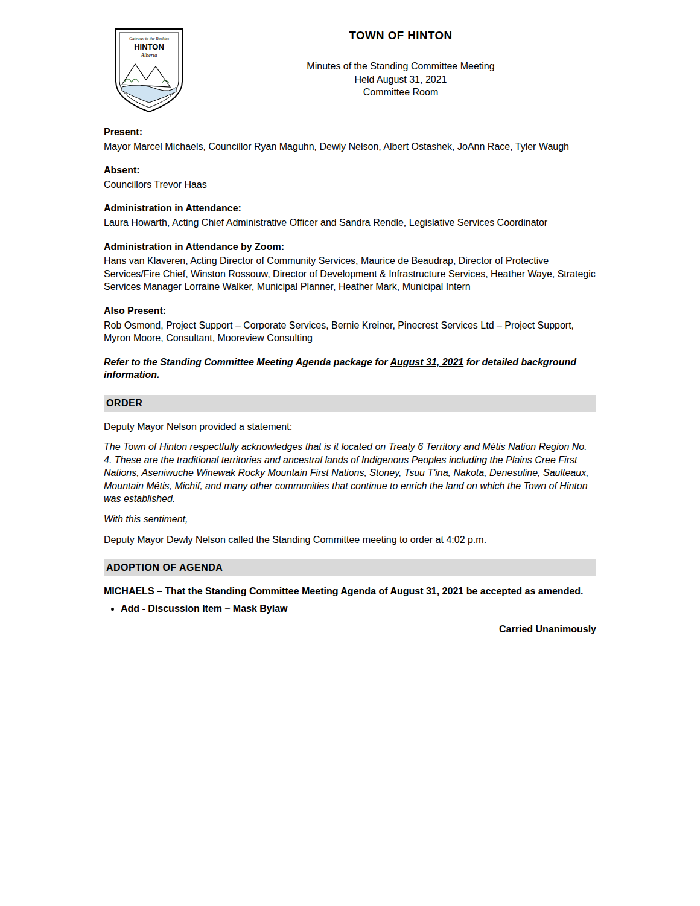Gateway to the Rockies HINTON Alberta
TOWN OF HINTON
Minutes of the Standing Committee Meeting
Held August 31, 2021
Committee Room
Present:
Mayor Marcel Michaels, Councillor Ryan Maguhn, Dewly Nelson, Albert Ostashek, JoAnn Race, Tyler Waugh
Absent:
Councillors Trevor Haas
Administration in Attendance:
Laura Howarth, Acting Chief Administrative Officer and Sandra Rendle, Legislative Services Coordinator
Administration in Attendance by Zoom:
Hans van Klaveren, Acting Director of Community Services, Maurice de Beaudrap, Director of Protective Services/Fire Chief, Winston Rossouw, Director of Development & Infrastructure Services, Heather Waye, Strategic Services Manager Lorraine Walker, Municipal Planner, Heather Mark, Municipal Intern
Also Present:
Rob Osmond, Project Support – Corporate Services, Bernie Kreiner, Pinecrest Services Ltd – Project Support, Myron Moore, Consultant, Mooreview Consulting
Refer to the Standing Committee Meeting Agenda package for August 31, 2021 for detailed background information.
ORDER
Deputy Mayor Nelson provided a statement:
The Town of Hinton respectfully acknowledges that is it located on Treaty 6 Territory and Métis Nation Region No. 4. These are the traditional territories and ancestral lands of Indigenous Peoples including the Plains Cree First Nations, Aseniwuche Winewak Rocky Mountain First Nations, Stoney, Tsuu T'ina, Nakota, Denesuline, Saulteaux, Mountain Métis, Michif, and many other communities that continue to enrich the land on which the Town of Hinton was established.
With this sentiment,
Deputy Mayor Dewly Nelson called the Standing Committee meeting to order at 4:02 p.m.
ADOPTION OF AGENDA
MICHAELS – That the Standing Committee Meeting Agenda of August 31, 2021 be accepted as amended.
Add - Discussion Item – Mask Bylaw
Carried Unanimously